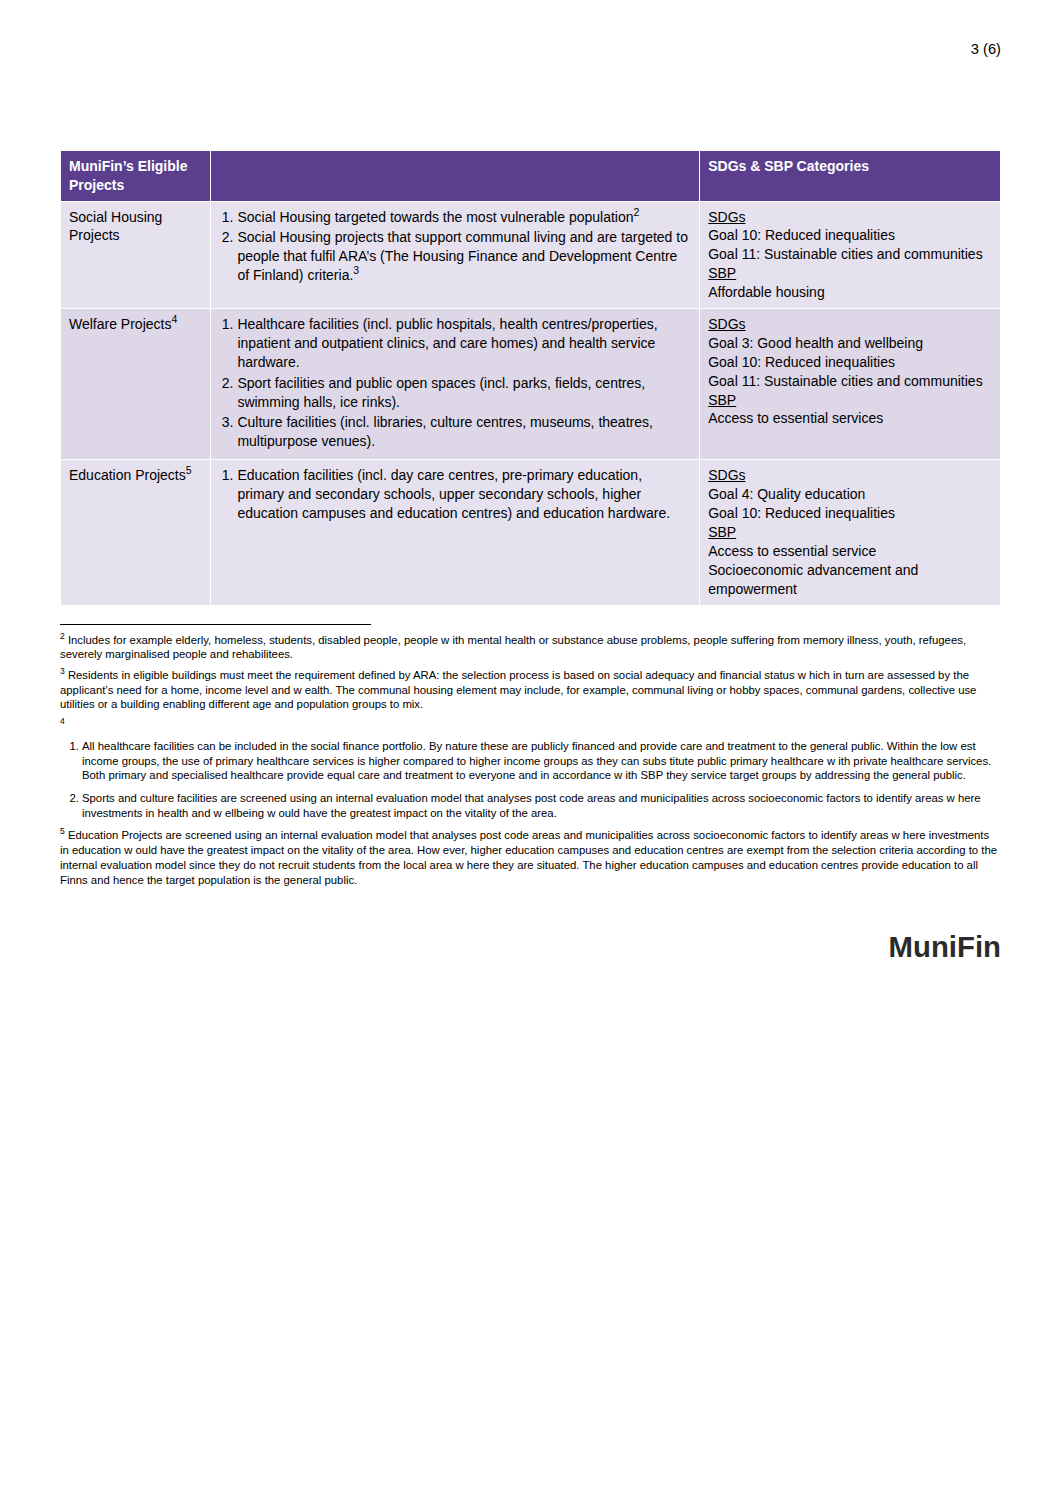3 (6)
| MuniFin’s Eligible Projects | | SDGs & SBP Categories |
| --- | --- | --- |
| Social Housing Projects | Social Housing targeted towards the most vulnerable population 2 Social Housing projects that support communal living and are targeted to people that fulfil ARA’s (The Housing Finance and Development Centre of Finland) criteria. 3 | SDGs Goal 10: Reduced inequalities Goal 11: Sustainable cities and communities SBP Affordable housing |
| Welfare Projects 4 | Healthcare facilities (incl. public hospitals, health centres/properties, inpatient and outpatient clinics, and care homes) and health service hardware. Sport facilities and public open spaces (incl. parks, fields, centres, swimming halls, ice rinks). Culture facilities (incl. libraries, culture centres, museums, theatres, multipurpose venues). | SDGs Goal 3: Good health and wellbeing Goal 10: Reduced inequalities Goal 11: Sustainable cities and communities SBP Access to essential services |
| Education Projects 5 | Education facilities (incl. day care centres, pre-primary education, primary and secondary schools, upper secondary schools, higher education campuses and education centres) and education hardware. | SDGs Goal 4: Quality education Goal 10: Reduced inequalities SBP Access to essential service Socioeconomic advancement and empowerment |
2 Includes for example elderly, homeless, students, disabled people, people w ith mental health or substance abuse problems, people suffering from memory illness, youth, refugees, severely marginalised people and rehabilitees.
3 Residents in eligible buildings must meet the requirement defined by ARA: the selection process is based on social adequacy and financial status w hich in turn are assessed by the applicant’s need for a home, income level and w ealth. The communal housing element may include, for example, communal living or hobby spaces, communal gardens, collective use utilities or a building enabling different age and population groups to mix.
4
All healthcare facilities can be included in the social finance portfolio. By nature these are publicly financed and provide care and treatment to the general public. Within the low est income groups, the use of primary healthcare services is higher compared to higher income groups as they can subs titute public primary healthcare w ith private healthcare services. Both primary and specialised healthcare provide equal care and treatment to everyone and in accordance w ith SBP they service target groups by addressing the general public.
Sports and culture facilities are screened using an internal evaluation model that analyses post code areas and municipalities across socioeconomic factors to identify areas w here investments in health and w ellbeing w ould have the greatest impact on the vitality of the area.
5 Education Projects are screened using an internal evaluation model that analyses post code areas and municipalities across socioeconomic factors to identify areas w here investments in education w ould have the greatest impact on the vitality of the area. How ever, higher education campuses and education centres are exempt from the selection criteria according to the internal evaluation model since they do not recruit students from the local area w here they are situated. The higher education campuses and education centres provide education to all Finns and hence the target population is the general public.
MuniFin